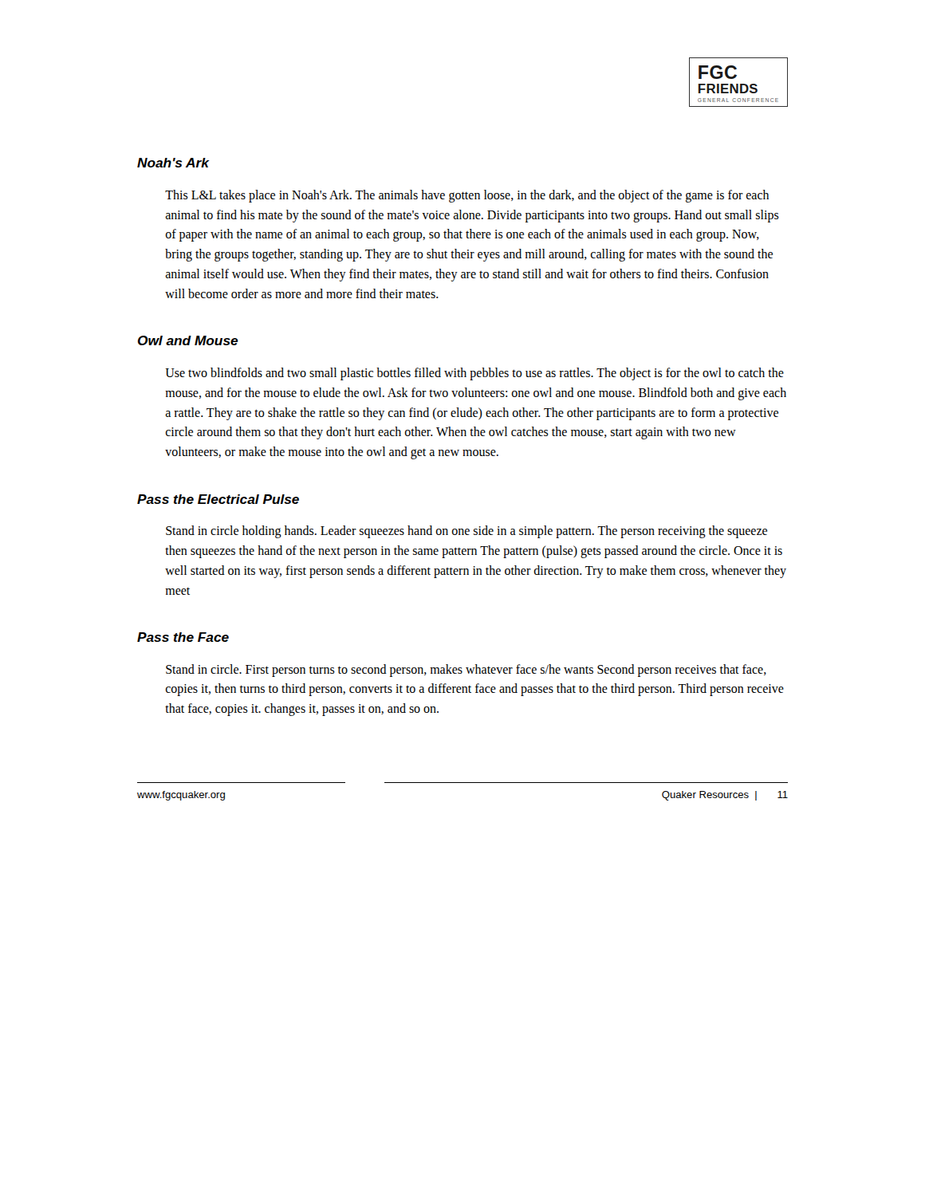FGC
FRIENDS
GENERAL CONFERENCE
Noah's Ark
This L&L takes place in Noah's Ark. The animals have gotten loose, in the dark, and the object of the game is for each animal to find his mate by the sound of the mate's voice alone. Divide participants into two groups. Hand out small slips of paper with the name of an animal to each group, so that there is one each of the animals used in each group. Now, bring the groups together, standing up. They are to shut their eyes and mill around, calling for mates with the sound the animal itself would use. When they find their mates, they are to stand still and wait for others to find theirs. Confusion will become order as more and more find their mates.
Owl and Mouse
Use two blindfolds and two small plastic bottles filled with pebbles to use as rattles. The object is for the owl to catch the mouse, and for the mouse to elude the owl. Ask for two volunteers: one owl and one mouse. Blindfold both and give each a rattle. They are to shake the rattle so they can find (or elude) each other. The other participants are to form a protective circle around them so that they don't hurt each other. When the owl catches the mouse, start again with two new volunteers, or make the mouse into the owl and get a new mouse.
Pass the Electrical Pulse
Stand in circle holding hands. Leader squeezes hand on one side in a simple pattern. The person receiving the squeeze then squeezes the hand of the next person in the same pattern The pattern (pulse) gets passed around the circle. Once it is well started on its way, first person sends a different pattern in the other direction. Try to make them cross, whenever they meet
Pass the Face
Stand in circle. First person turns to second person, makes whatever face s/he wants Second person receives that face, copies it, then turns to third person, converts it to a different face and passes that to the third person. Third person receive that face, copies it. changes it, passes it on, and so on.
www.fgcquaker.org Quaker Resources | 11